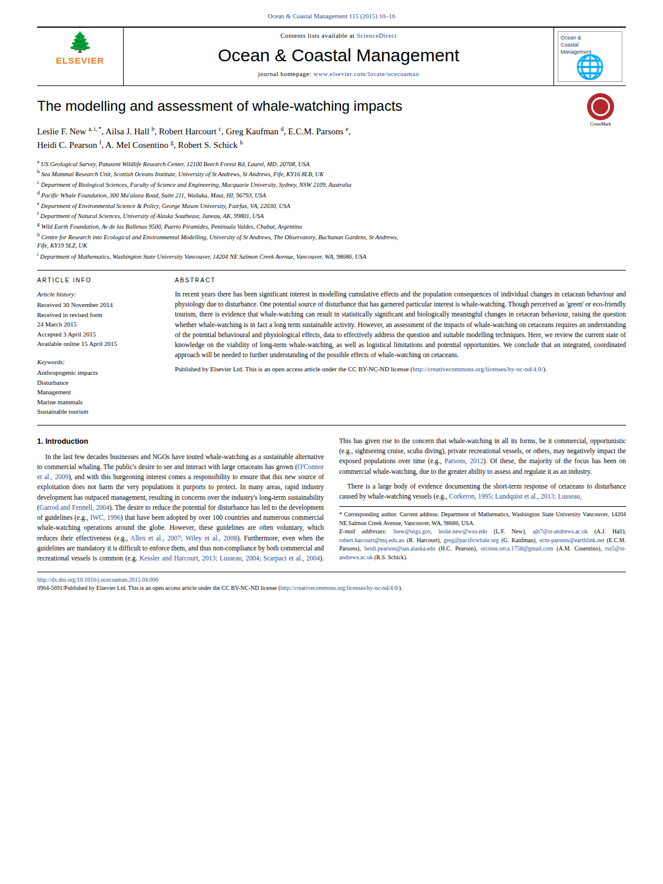Ocean & Coastal Management 115 (2015) 10–16
🌲
ELSEVIER
Contents lists available at ScienceDirect
Ocean & Coastal Management
journal homepage: www.elsevier.com/locate/ocecoaman
Ocean &
Coastal
Management
🌐
CrossMark
The modelling and assessment of whale-watching impacts
Leslie F. New a, i, *, Ailsa J. Hall b, Robert Harcourt c, Greg Kaufman d, E.C.M. Parsons e,
Heidi C. Pearson f, A. Mel Cosentino g, Robert S. Schick h
a US Geological Survey, Patuxent Wildlife Research Center, 12100 Beech Forest Rd, Laurel, MD, 20708, USA
b Sea Mammal Research Unit, Scottish Oceans Institute, University of St Andrews, St Andrews, Fife, KY16 8LB, UK
c Department of Biological Sciences, Faculty of Science and Engineering, Macquarie University, Sydney, NSW 2109, Australia
d Pacific Whale Foundation, 300 Ma'alaea Road, Suite 211, Wailuku, Maui, HI, 96793, USA
e Department of Environmental Science & Policy, George Mason University, Fairfax, VA, 22030, USA
f Department of Natural Sciences, University of Alaska Southeast, Juneau, AK, 99801, USA
g Wild Earth Foundation, Av de las Ballenas 9500, Puerto Piramides, Peninsula Valdes, Chubut, Argentina
h Centre for Research into Ecological and Environmental Modelling, University of St Andrews, The Observatory, Buchanan Gardens, St Andrews,
Fife, KY19 9LZ, UK
i Department of Mathematics, Washington State University Vancouver, 14204 NE Salmon Creek Avenue, Vancouver, WA, 98686, USA
Article info
Article history:
Received 30 November 2014
Received in revised form
24 March 2015
Accepted 3 April 2015
Available online 15 April 2015
Keywords:
Anthropogenic impacts
Disturbance
Management
Marine mammals
Sustainable tourism
Abstract
In recent years there has been significant interest in modelling cumulative effects and the population consequences of individual changes in cetacean behaviour and physiology due to disturbance. One potential source of disturbance that has garnered particular interest is whale-watching. Though perceived as 'green' or eco-friendly tourism, there is evidence that whale-watching can result in statistically significant and biologically meaningful changes in cetacean behaviour, raising the question whether whale-watching is in fact a long term sustainable activity. However, an assessment of the impacts of whale-watching on cetaceans requires an understanding of the potential behavioural and physiological effects, data to effectively address the question and suitable modelling techniques. Here, we review the current state of knowledge on the viability of long-term whale-watching, as well as logistical limitations and potential opportunities. We conclude that an integrated, coordinated approach will be needed to further understanding of the possible effects of whale-watching on cetaceans.
Published by Elsevier Ltd. This is an open access article under the CC BY-NC-ND license (http://creativecommons.org/licenses/by-nc-nd/4.0/).
1. Introduction
In the last few decades businesses and NGOs have touted whale-watching as a sustainable alternative to commercial whaling. The public's desire to see and interact with large cetaceans has grown (O'Connor et al., 2009), and with this burgeoning interest comes a responsibility to ensure that this new source of exploitation does not harm the very populations it purports to protect. In many areas, rapid industry development has outpaced management, resulting in concerns over the industry's long-term sustainability (Garrod and Fennell, 2004). The desire to reduce the potential for disturbance has led to the development of guidelines (e.g., IWC, 1996) that have been adopted by over 100 countries and numerous commercial whale-watching operations around the globe. However, these guidelines are often voluntary, which reduces their effectiveness (e.g., Allen et al., 2007; Wiley et al., 2008). Furthermore, even when the guidelines are mandatory it is difficult to enforce them, and thus non-compliance by both commercial and recreational vessels is common (e.g. Kessler and Harcourt, 2013; Lusseau, 2004; Scarpaci et al., 2004). This has given rise to the concern that whale-watching in all its forms, be it commercial, opportunistic (e.g., sightseeing cruise, scuba diving), private recreational vessels, or others, may negatively impact the exposed populations over time (e.g., Parsons, 2012). Of these, the majority of the focus has been on commercial whale-watching, due to the greater ability to assess and regulate it as an industry.
There is a large body of evidence documenting the short-term response of cetaceans to disturbance caused by whale-watching vessels (e.g., Corkeron, 1995; Lundquist et al., 2013; Lusseau,
* Corresponding author. Current address: Department of Mathematics, Washington State University Vancouver, 14204 NE Salmon Creek Avenue, Vancouver, WA, 98686, USA.
E-mail addresses: lnew@usgs.gov, leslie.new@wsu.edu (L.F. New), ajh7@st-andrews.ac.uk (A.J. Hall), robert.harcourt@mq.edu.au (R. Harcourt), greg@pacificwhale.org (G. Kaufman), ecm-parsons@earthlink.net (E.C.M. Parsons), heidi.pearson@uas.alaska.edu (H.C. Pearson), orcinus.orca.1758@gmail.com (A.M. Cosentino), rss5@st-andrews.ac.uk (R.S. Schick).
http://dx.doi.org/10.1016/j.ocecoaman.2015.04.006
0964-5691/Published by Elsevier Ltd. This is an open access article under the CC BY-NC-ND license (http://creativecommons.org/licenses/by-nc-nd/4.0/).